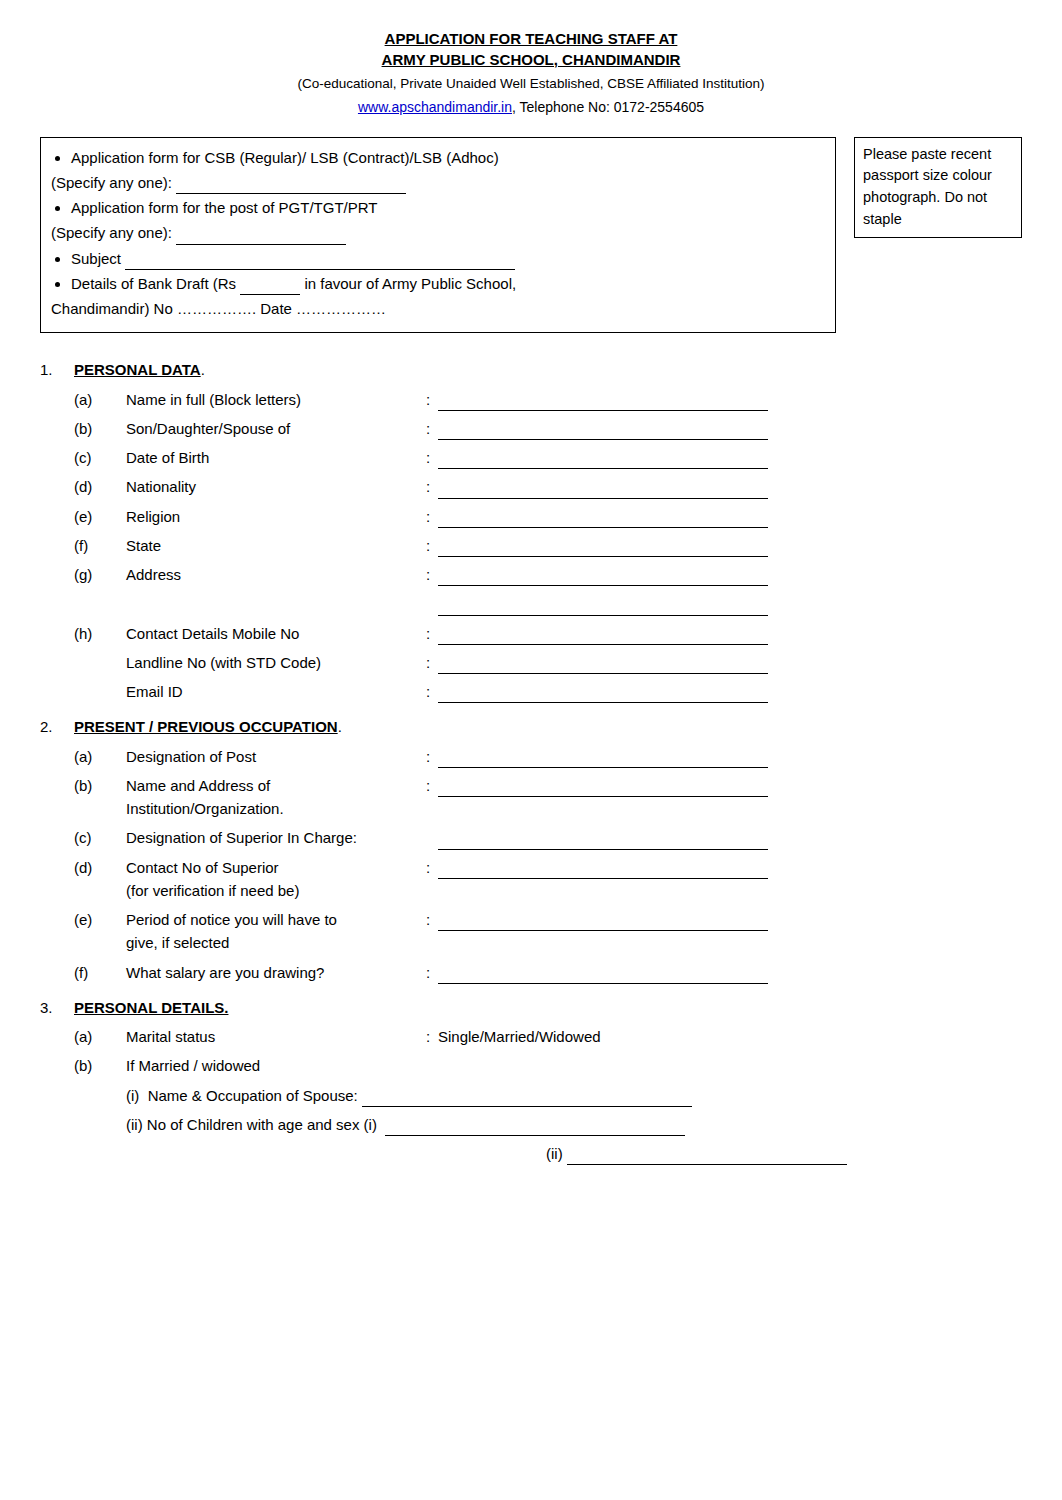APPLICATION FOR TEACHING STAFF AT
ARMY PUBLIC SCHOOL, CHANDIMANDIR
(Co-educational, Private Unaided Well Established, CBSE Affiliated Institution)
www.apschandimandir.in, Telephone No: 0172-2554605
Application form for CSB (Regular)/ LSB (Contract)/LSB (Adhoc)
(Specify any one):
Application form for the post of PGT/TGT/PRT
(Specify any one):
Subject
Details of Bank Draft (Rs in favour of Army Public School,
Chandimandir) No ……………. Date ………………
Please paste recent passport size colour photograph. Do not staple
| 1. | PERSONAL DATA . |
| | (a) | Name in full (Block letters) | : | |
| | (b) | Son/Daughter/Spouse of | : | |
| | (c) | Date of Birth | : | |
| | (d) | Nationality | : | |
| | (e) | Religion | : | |
| | (f) | State | : | |
| | (g) | Address | : | |
| | (h) | Contact Details Mobile No | : | |
| | | Landline No (with STD Code) | : | |
| | | Email ID | : | |
| 2. | PRESENT / PREVIOUS OCCUPATION . |
| | (a) | Designation of Post | : | |
| | (b) | Name and Address of Institution/Organization. | : | |
| | (c) | Designation of Superior In Charge: | |
| | (d) | Contact No of Superior (for verification if need be) | : | |
| | (e) | Period of notice you will have to give, if selected | : | |
| | (f) | What salary are you drawing? | : | |
| 3. | PERSONAL DETAILS. |
| | (a) | Marital status | : | Single/Married/Widowed |
| | (b) | If Married / widowed |
| | | (i) Name & Occupation of Spouse: |
| | | (ii) No of Children with age and sex (i) |
| | | (ii) |